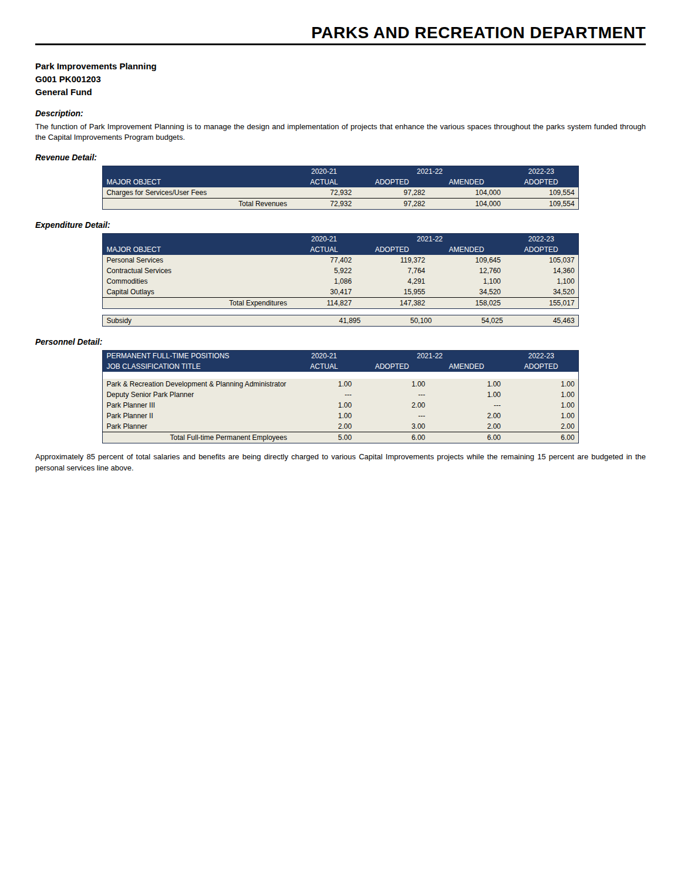PARKS AND RECREATION DEPARTMENT
Park Improvements Planning
G001 PK001203
General Fund
Description:
The function of Park Improvement Planning is to manage the design and implementation of projects that enhance the various spaces throughout the parks system funded through the Capital Improvements Program budgets.
Revenue Detail:
| | 2020-21 | 2021-22 | 2022-23 |
| --- | --- | --- | --- |
| MAJOR OBJECT | ACTUAL | ADOPTED | AMENDED | ADOPTED |
| Charges for Services/User Fees | 72,932 | 97,282 | 104,000 | 109,554 |
| Total Revenues | 72,932 | 97,282 | 104,000 | 109,554 |
Expenditure Detail:
| | 2020-21 | 2021-22 | 2022-23 |
| --- | --- | --- | --- |
| MAJOR OBJECT | ACTUAL | ADOPTED | AMENDED | ADOPTED |
| Personal Services | 77,402 | 119,372 | 109,645 | 105,037 |
| Contractual Services | 5,922 | 7,764 | 12,760 | 14,360 |
| Commodities | 1,086 | 4,291 | 1,100 | 1,100 |
| Capital Outlays | 30,417 | 15,955 | 34,520 | 34,520 |
| Total Expenditures | 114,827 | 147,382 | 158,025 | 155,017 |
| Subsidy | 41,895 | 50,100 | 54,025 | 45,463 |
Personnel Detail:
| PERMANENT FULL-TIME POSITIONS | 2020-21 | 2021-22 | 2022-23 |
| --- | --- | --- | --- |
| JOB CLASSIFICATION TITLE | ACTUAL | ADOPTED | AMENDED | ADOPTED |
| Park & Recreation Development & Planning Administrator | 1.00 | 1.00 | 1.00 | 1.00 |
| Deputy Senior Park Planner | --- | --- | 1.00 | 1.00 |
| Park Planner III | 1.00 | 2.00 | --- | 1.00 |
| Park Planner II | 1.00 | --- | 2.00 | 1.00 |
| Park Planner | 2.00 | 3.00 | 2.00 | 2.00 |
| Total Full-time Permanent Employees | 5.00 | 6.00 | 6.00 | 6.00 |
Approximately 85 percent of total salaries and benefits are being directly charged to various Capital Improvements projects while the remaining 15 percent are budgeted in the personal services line above.